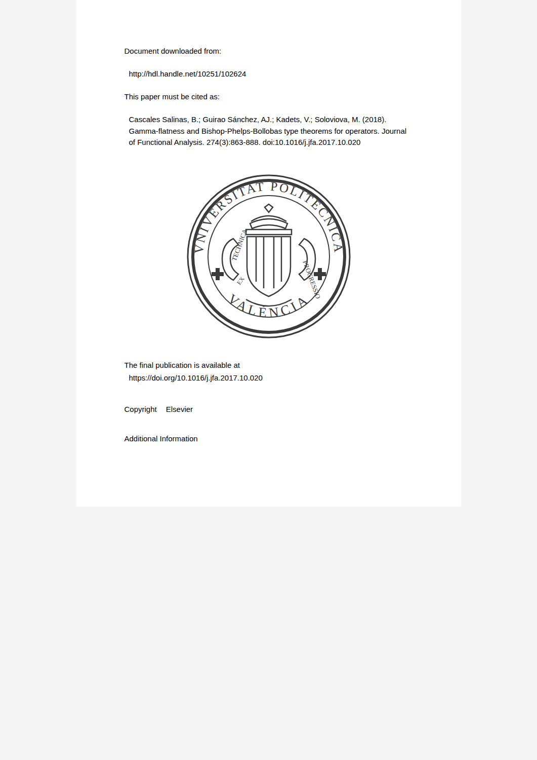Document downloaded from:
http://hdl.handle.net/10251/102624
This paper must be cited as:
Cascales Salinas, B.; Guirao Sánchez, AJ.; Kadets, V.; Soloviova, M. (2018). Gamma-flatness and Bishop-Phelps-Bollobas type theorems for operators. Journal of Functional Analysis. 274(3):863-888. doi:10.1016/j.jfa.2017.10.020
VNIVERSITAT POLITÈCNICA VALÈNCIA TECHNICA PROGRESSIO EX
The final publication is available at
https://doi.org/10.1016/j.jfa.2017.10.020
Copyright Elsevier
Additional Information